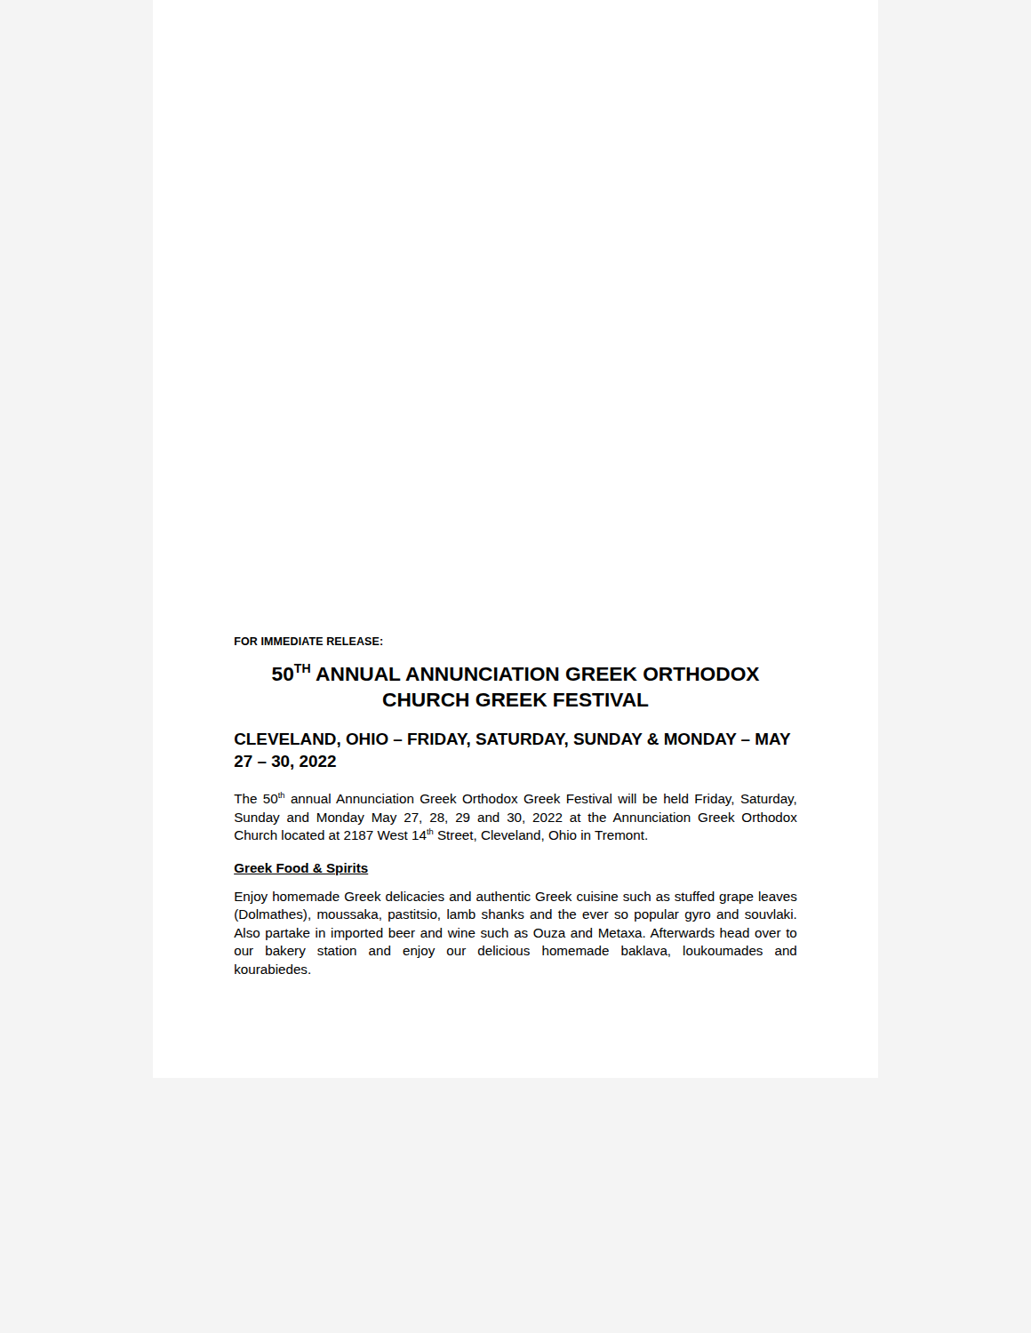FOR IMMEDIATE RELEASE:
50TH ANNUAL ANNUNCIATION GREEK ORTHODOX CHURCH GREEK FESTIVAL
CLEVELAND, OHIO – FRIDAY, SATURDAY, SUNDAY & MONDAY – MAY 27 – 30, 2022
The 50th annual Annunciation Greek Orthodox Greek Festival will be held Friday, Saturday, Sunday and Monday May 27, 28, 29 and 30, 2022 at the Annunciation Greek Orthodox Church located at 2187 West 14th Street, Cleveland, Ohio in Tremont.
Greek Food & Spirits
Enjoy homemade Greek delicacies and authentic Greek cuisine such as stuffed grape leaves (Dolmathes), moussaka, pastitsio, lamb shanks and the ever so popular gyro and souvlaki. Also partake in imported beer and wine such as Ouza and Metaxa. Afterwards head over to our bakery station and enjoy our delicious homemade baklava, loukoumades and kourabiedes.